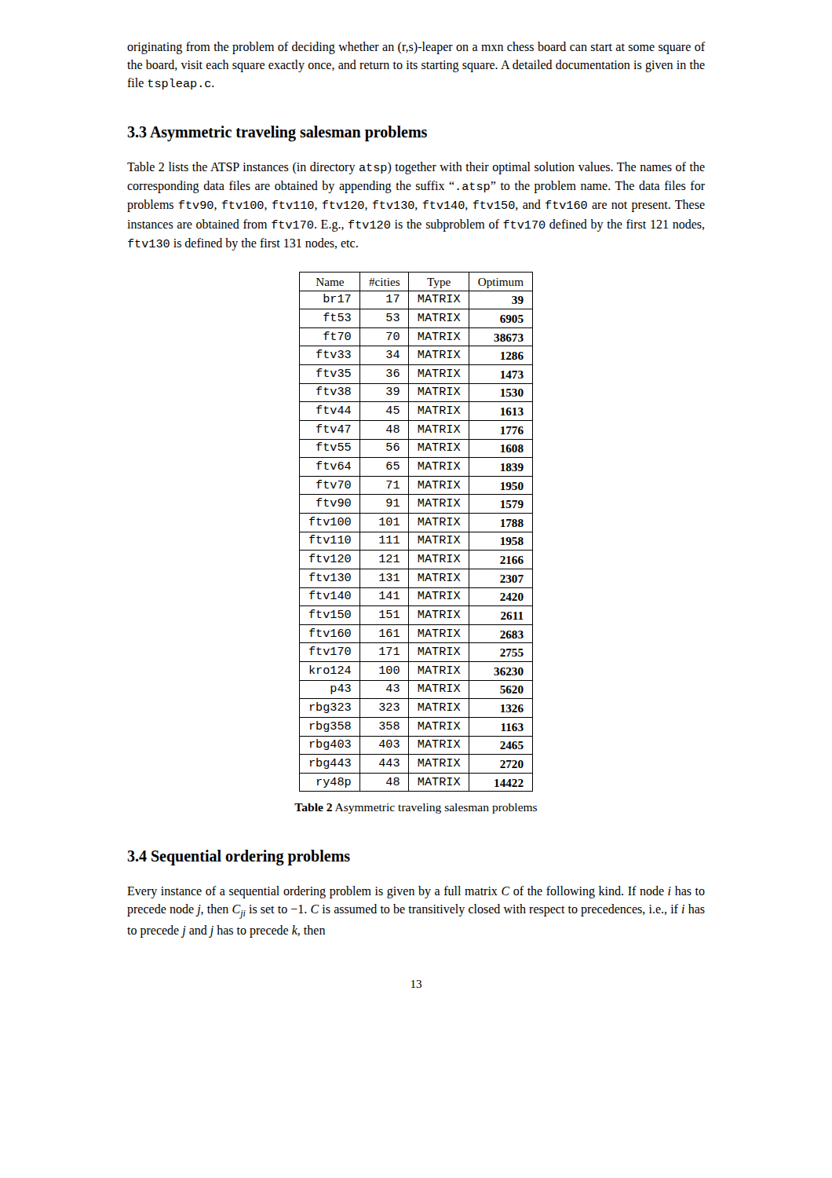originating from the problem of deciding whether an (r,s)-leaper on a mxn chess board can start at some square of the board, visit each square exactly once, and return to its starting square. A detailed documentation is given in the file tspleap.c.
3.3 Asymmetric traveling salesman problems
Table 2 lists the ATSP instances (in directory atsp) together with their optimal solution values. The names of the corresponding data files are obtained by appending the suffix “.atsp” to the problem name. The data files for problems ftv90, ftv100, ftv110, ftv120, ftv130, ftv140, ftv150, and ftv160 are not present. These instances are obtained from ftv170. E.g., ftv120 is the subproblem of ftv170 defined by the first 121 nodes, ftv130 is defined by the first 131 nodes, etc.
| Name | #cities | Type | Optimum |
| --- | --- | --- | --- |
| br17 | 17 | MATRIX | 39 |
| ft53 | 53 | MATRIX | 6905 |
| ft70 | 70 | MATRIX | 38673 |
| ftv33 | 34 | MATRIX | 1286 |
| ftv35 | 36 | MATRIX | 1473 |
| ftv38 | 39 | MATRIX | 1530 |
| ftv44 | 45 | MATRIX | 1613 |
| ftv47 | 48 | MATRIX | 1776 |
| ftv55 | 56 | MATRIX | 1608 |
| ftv64 | 65 | MATRIX | 1839 |
| ftv70 | 71 | MATRIX | 1950 |
| ftv90 | 91 | MATRIX | 1579 |
| ftv100 | 101 | MATRIX | 1788 |
| ftv110 | 111 | MATRIX | 1958 |
| ftv120 | 121 | MATRIX | 2166 |
| ftv130 | 131 | MATRIX | 2307 |
| ftv140 | 141 | MATRIX | 2420 |
| ftv150 | 151 | MATRIX | 2611 |
| ftv160 | 161 | MATRIX | 2683 |
| ftv170 | 171 | MATRIX | 2755 |
| kro124 | 100 | MATRIX | 36230 |
| p43 | 43 | MATRIX | 5620 |
| rbg323 | 323 | MATRIX | 1326 |
| rbg358 | 358 | MATRIX | 1163 |
| rbg403 | 403 | MATRIX | 2465 |
| rbg443 | 443 | MATRIX | 2720 |
| ry48p | 48 | MATRIX | 14422 |
Table 2 Asymmetric traveling salesman problems
3.4 Sequential ordering problems
Every instance of a sequential ordering problem is given by a full matrix C of the following kind. If node i has to precede node j, then Cji is set to −1. C is assumed to be transitively closed with respect to precedences, i.e., if i has to precede j and j has to precede k, then
13